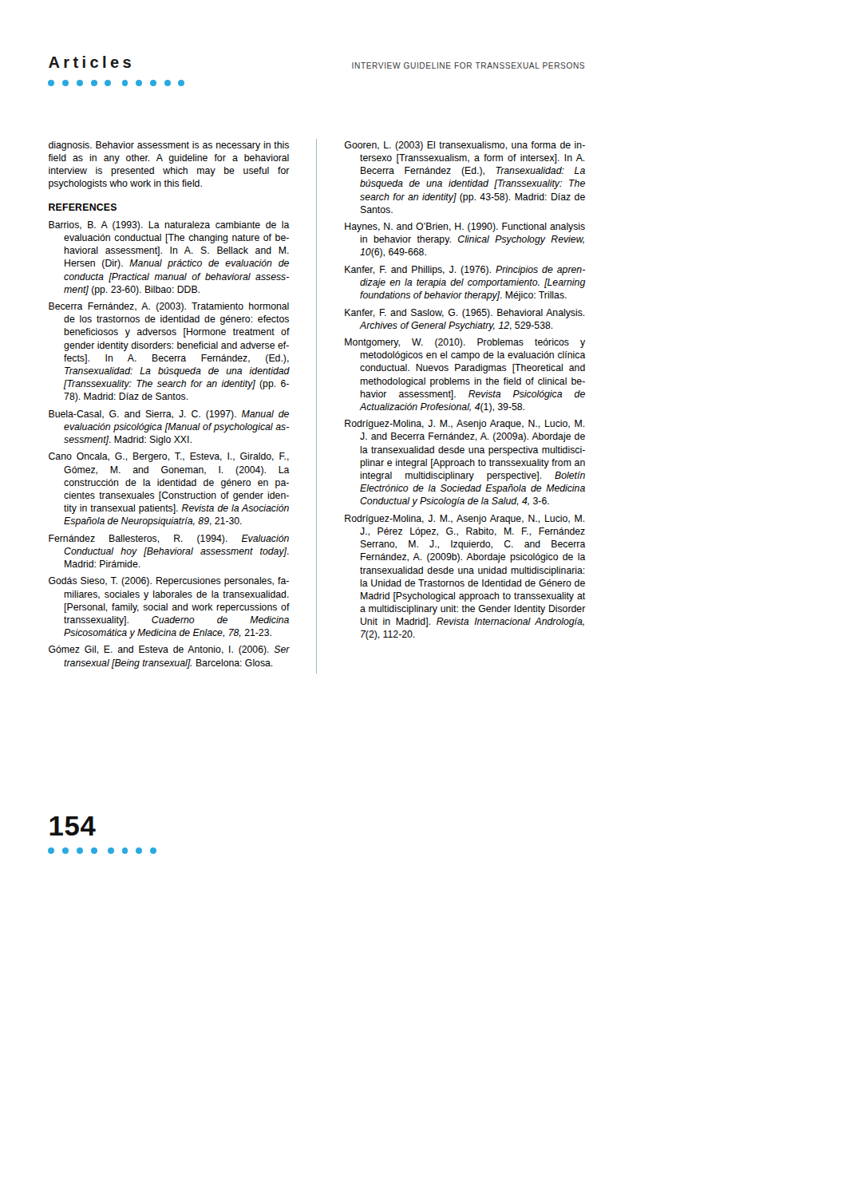Interview guideline for transsexual persons
Articles
diagnosis. Behavior assessment is as necessary in this field as in any other. A guideline for a behavioral interview is presented which may be useful for psychologists who work in this field.
References
Barrios, B. A (1993). La naturaleza cambiante de la evaluación conductual [The changing nature of behavioral assessment]. In A. S. Bellack and M. Hersen (Dir). Manual práctico de evaluación de conducta [Practical manual of behavioral assessment] (pp. 23-60). Bilbao: DDB.
Becerra Fernández, A. (2003). Tratamiento hormonal de los trastornos de identidad de género: efectos beneficiosos y adversos [Hormone treatment of gender identity disorders: beneficial and adverse effects]. In A. Becerra Fernández, (Ed.), Transexualidad: La búsqueda de una identidad [Transsexuality: The search for an identity] (pp. 6-78). Madrid: Díaz de Santos.
Buela-Casal, G. and Sierra, J. C. (1997). Manual de evaluación psicológica [Manual of psychological assessment]. Madrid: Siglo XXI.
Cano Oncala, G., Bergero, T., Esteva, I., Giraldo, F., Gómez, M. and Goneman, I. (2004). La construcción de la identidad de género en pacientes transexuales [Construction of gender identity in transexual patients]. Revista de la Asociación Española de Neuropsiquiatría, 89, 21-30.
Fernández Ballesteros, R. (1994). Evaluación Conductual hoy [Behavioral assessment today]. Madrid: Pirámide.
Godás Sieso, T. (2006). Repercusiones personales, familiares, sociales y laborales de la transexualidad. [Personal, family, social and work repercussions of transsexuality]. Cuaderno de Medicina Psicosomática y Medicina de Enlace, 78, 21-23.
Gómez Gil, E. and Esteva de Antonio, I. (2006). Ser transexual [Being transexual]. Barcelona: Glosa.
Gooren, L. (2003) El transexualismo, una forma de intersexo [Transsexualism, a form of intersex]. In A. Becerra Fernández (Ed.), Transexualidad: La búsqueda de una identidad [Transsexuality: The search for an identity] (pp. 43-58). Madrid: Díaz de Santos.
Haynes, N. and O’Brien, H. (1990). Functional analysis in behavior therapy. Clinical Psychology Review, 10(6), 649-668.
Kanfer, F. and Phillips, J. (1976). Principios de aprendizaje en la terapia del comportamiento. [Learning foundations of behavior therapy]. Méjico: Trillas.
Kanfer, F. and Saslow, G. (1965). Behavioral Analysis. Archives of General Psychiatry, 12, 529-538.
Montgomery, W. (2010). Problemas teóricos y metodológicos en el campo de la evaluación clínica conductual. Nuevos Paradigmas [Theoretical and methodological problems in the field of clinical behavior assessment]. Revista Psicológica de Actualización Profesional, 4(1), 39-58.
Rodríguez-Molina, J. M., Asenjo Araque, N., Lucio, M. J. and Becerra Fernández, A. (2009a). Abordaje de la transexualidad desde una perspectiva multidisciplinar e integral [Approach to transsexuality from an integral multidisciplinary perspective]. Boletín Electrónico de la Sociedad Española de Medicina Conductual y Psicología de la Salud, 4, 3-6.
Rodríguez-Molina, J. M., Asenjo Araque, N., Lucio, M. J., Pérez López, G., Rabito, M. F., Fernández Serrano, M. J., Izquierdo, C. and Becerra Fernández, A. (2009b). Abordaje psicológico de la transexualidad desde una unidad multidisciplinaria: la Unidad de Trastornos de Identidad de Género de Madrid [Psychological approach to transsexuality at a multidisciplinary unit: the Gender Identity Disorder Unit in Madrid]. Revista Internacional Andrología, 7(2), 112-20.
154